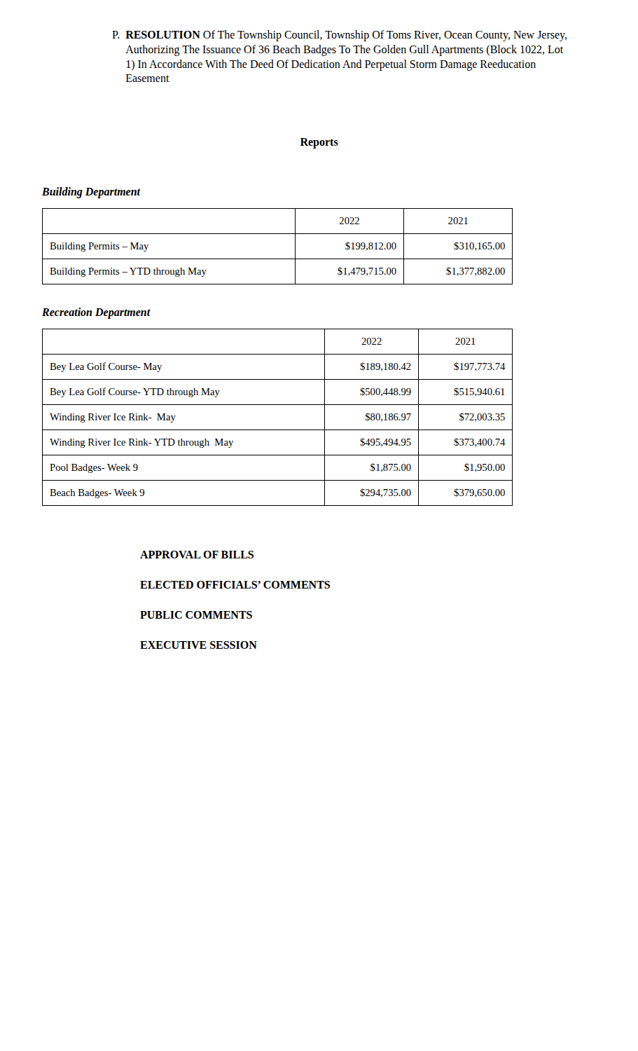P.
RESOLUTION Of The Township Council, Township Of Toms River, Ocean County, New Jersey, Authorizing The Issuance Of 36 Beach Badges To The Golden Gull Apartments (Block 1022, Lot 1) In Accordance With The Deed Of Dedication And Perpetual Storm Damage Reeducation Easement
Reports
Building Department
| | 2022 | 2021 |
| Building Permits – May | $199,812.00 | $310,165.00 |
| Building Permits – YTD through May | $1,479,715.00 | $1,377,882.00 |
Recreation Department
| | 2022 | 2021 |
| Bey Lea Golf Course- May | $189,180.42 | $197,773.74 |
| Bey Lea Golf Course- YTD through May | $500,448.99 | $515,940.61 |
| Winding River Ice Rink- May | $80,186.97 | $72,003.35 |
| Winding River Ice Rink- YTD through May | $495,494.95 | $373,400.74 |
| Pool Badges- Week 9 | $1,875.00 | $1,950.00 |
| Beach Badges- Week 9 | $294,735.00 | $379,650.00 |
APPROVAL OF BILLS
ELECTED OFFICIALS’ COMMENTS
PUBLIC COMMENTS
EXECUTIVE SESSION